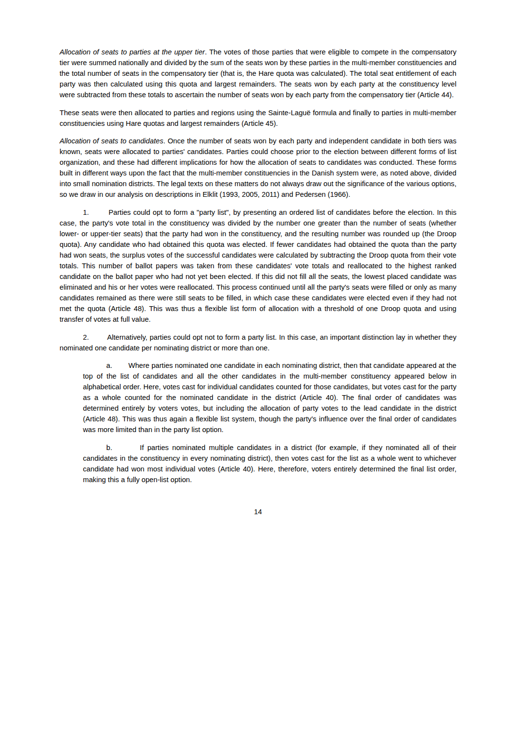Allocation of seats to parties at the upper tier. The votes of those parties that were eligible to compete in the compensatory tier were summed nationally and divided by the sum of the seats won by these parties in the multi-member constituencies and the total number of seats in the compensatory tier (that is, the Hare quota was calculated). The total seat entitlement of each party was then calculated using this quota and largest remainders. The seats won by each party at the constituency level were subtracted from these totals to ascertain the number of seats won by each party from the compensatory tier (Article 44).
These seats were then allocated to parties and regions using the Sainte-Laguë formula and finally to parties in multi-member constituencies using Hare quotas and largest remainders (Article 45).
Allocation of seats to candidates. Once the number of seats won by each party and independent candidate in both tiers was known, seats were allocated to parties' candidates. Parties could choose prior to the election between different forms of list organization, and these had different implications for how the allocation of seats to candidates was conducted. These forms built in different ways upon the fact that the multi-member constituencies in the Danish system were, as noted above, divided into small nomination districts. The legal texts on these matters do not always draw out the significance of the various options, so we draw in our analysis on descriptions in Elklit (1993, 2005, 2011) and Pedersen (1966).
1. Parties could opt to form a "party list", by presenting an ordered list of candidates before the election. In this case, the party's vote total in the constituency was divided by the number one greater than the number of seats (whether lower- or upper-tier seats) that the party had won in the constituency, and the resulting number was rounded up (the Droop quota). Any candidate who had obtained this quota was elected. If fewer candidates had obtained the quota than the party had won seats, the surplus votes of the successful candidates were calculated by subtracting the Droop quota from their vote totals. This number of ballot papers was taken from these candidates' vote totals and reallocated to the highest ranked candidate on the ballot paper who had not yet been elected. If this did not fill all the seats, the lowest placed candidate was eliminated and his or her votes were reallocated. This process continued until all the party's seats were filled or only as many candidates remained as there were still seats to be filled, in which case these candidates were elected even if they had not met the quota (Article 48). This was thus a flexible list form of allocation with a threshold of one Droop quota and using transfer of votes at full value.
2. Alternatively, parties could opt not to form a party list. In this case, an important distinction lay in whether they nominated one candidate per nominating district or more than one.
a. Where parties nominated one candidate in each nominating district, then that candidate appeared at the top of the list of candidates and all the other candidates in the multi-member constituency appeared below in alphabetical order. Here, votes cast for individual candidates counted for those candidates, but votes cast for the party as a whole counted for the nominated candidate in the district (Article 40). The final order of candidates was determined entirely by voters votes, but including the allocation of party votes to the lead candidate in the district (Article 48). This was thus again a flexible list system, though the party's influence over the final order of candidates was more limited than in the party list option.
b. If parties nominated multiple candidates in a district (for example, if they nominated all of their candidates in the constituency in every nominating district), then votes cast for the list as a whole went to whichever candidate had won most individual votes (Article 40). Here, therefore, voters entirely determined the final list order, making this a fully open-list option.
14